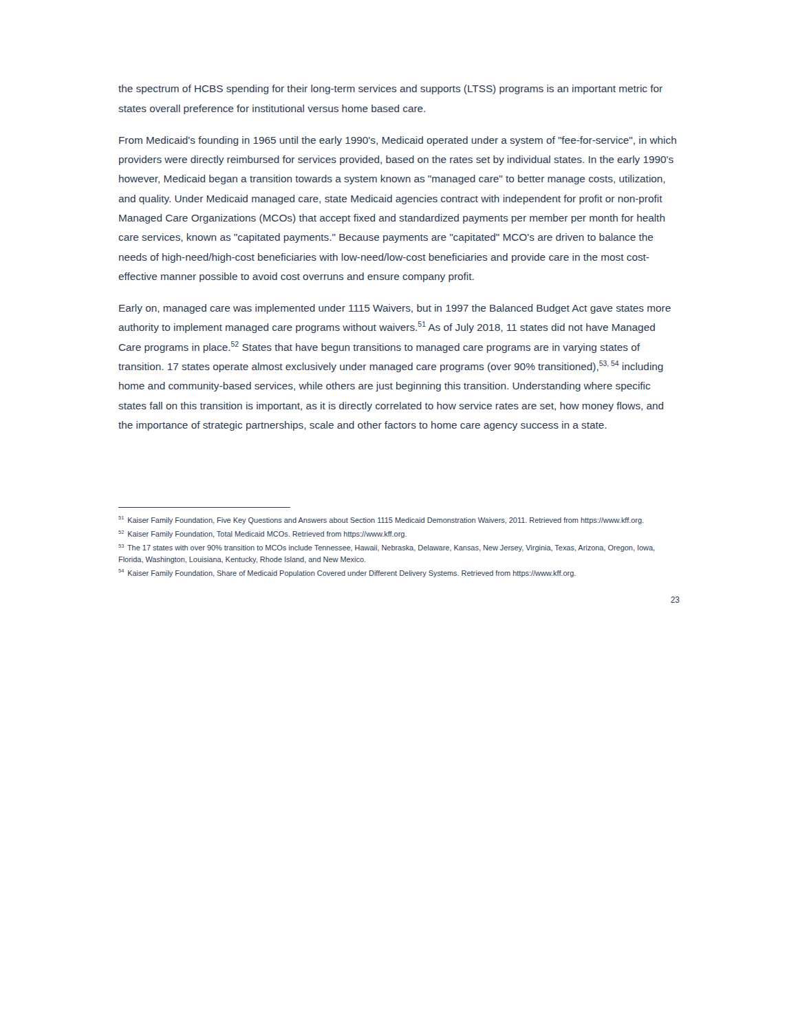the spectrum of HCBS spending for their long-term services and supports (LTSS) programs is an important metric for states overall preference for institutional versus home based care.
From Medicaid's founding in 1965 until the early 1990's, Medicaid operated under a system of "fee-for-service", in which providers were directly reimbursed for services provided, based on the rates set by individual states. In the early 1990's however, Medicaid began a transition towards a system known as "managed care" to better manage costs, utilization, and quality. Under Medicaid managed care, state Medicaid agencies contract with independent for profit or non-profit Managed Care Organizations (MCOs) that accept fixed and standardized payments per member per month for health care services, known as "capitated payments." Because payments are "capitated" MCO's are driven to balance the needs of high-need/high-cost beneficiaries with low-need/low-cost beneficiaries and provide care in the most cost-effective manner possible to avoid cost overruns and ensure company profit.
Early on, managed care was implemented under 1115 Waivers, but in 1997 the Balanced Budget Act gave states more authority to implement managed care programs without waivers.51 As of July 2018, 11 states did not have Managed Care programs in place.52 States that have begun transitions to managed care programs are in varying states of transition. 17 states operate almost exclusively under managed care programs (over 90% transitioned),53, 54 including home and community-based services, while others are just beginning this transition. Understanding where specific states fall on this transition is important, as it is directly correlated to how service rates are set, how money flows, and the importance of strategic partnerships, scale and other factors to home care agency success in a state.
51 Kaiser Family Foundation, Five Key Questions and Answers about Section 1115 Medicaid Demonstration Waivers, 2011. Retrieved from https://www.kff.org.
52 Kaiser Family Foundation, Total Medicaid MCOs. Retrieved from https://www.kff.org.
53 The 17 states with over 90% transition to MCOs include Tennessee, Hawaii, Nebraska, Delaware, Kansas, New Jersey, Virginia, Texas, Arizona, Oregon, Iowa, Florida, Washington, Louisiana, Kentucky, Rhode Island, and New Mexico.
54 Kaiser Family Foundation, Share of Medicaid Population Covered under Different Delivery Systems. Retrieved from https://www.kff.org.
23